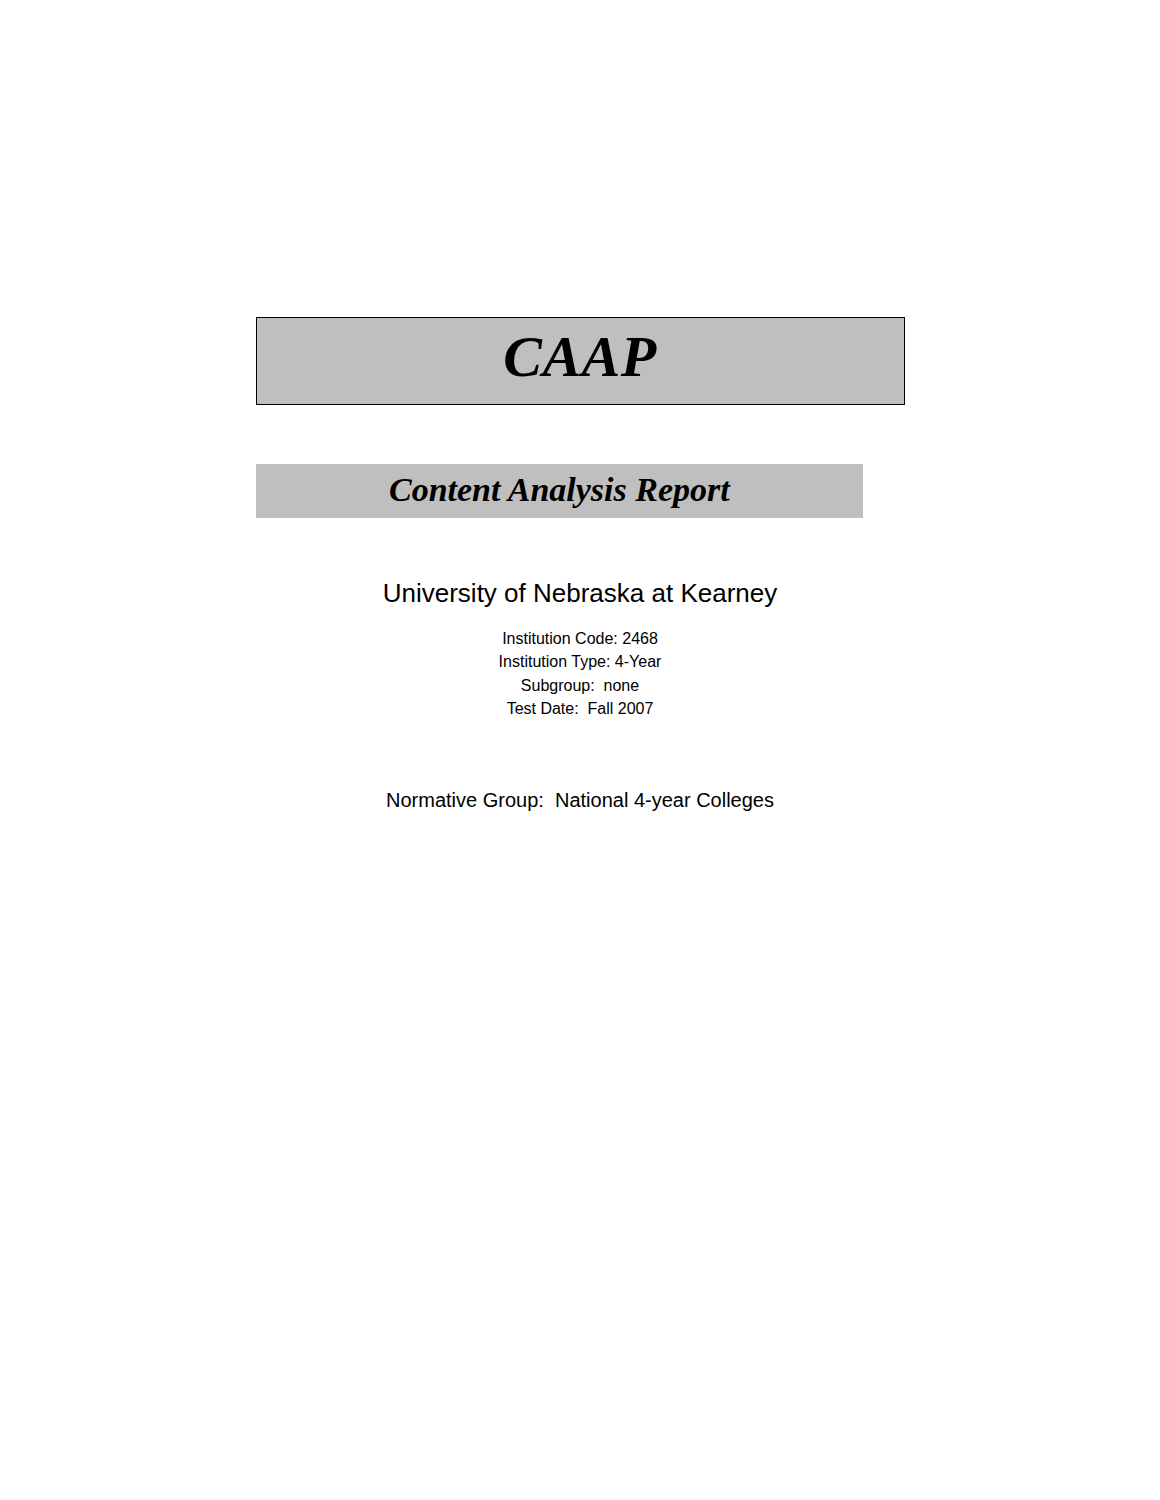CAAP
Content Analysis Report
University of Nebraska at Kearney
Institution Code: 2468
Institution Type: 4-Year
Subgroup: none
Test Date: Fall 2007
Normative Group: National 4-year Colleges